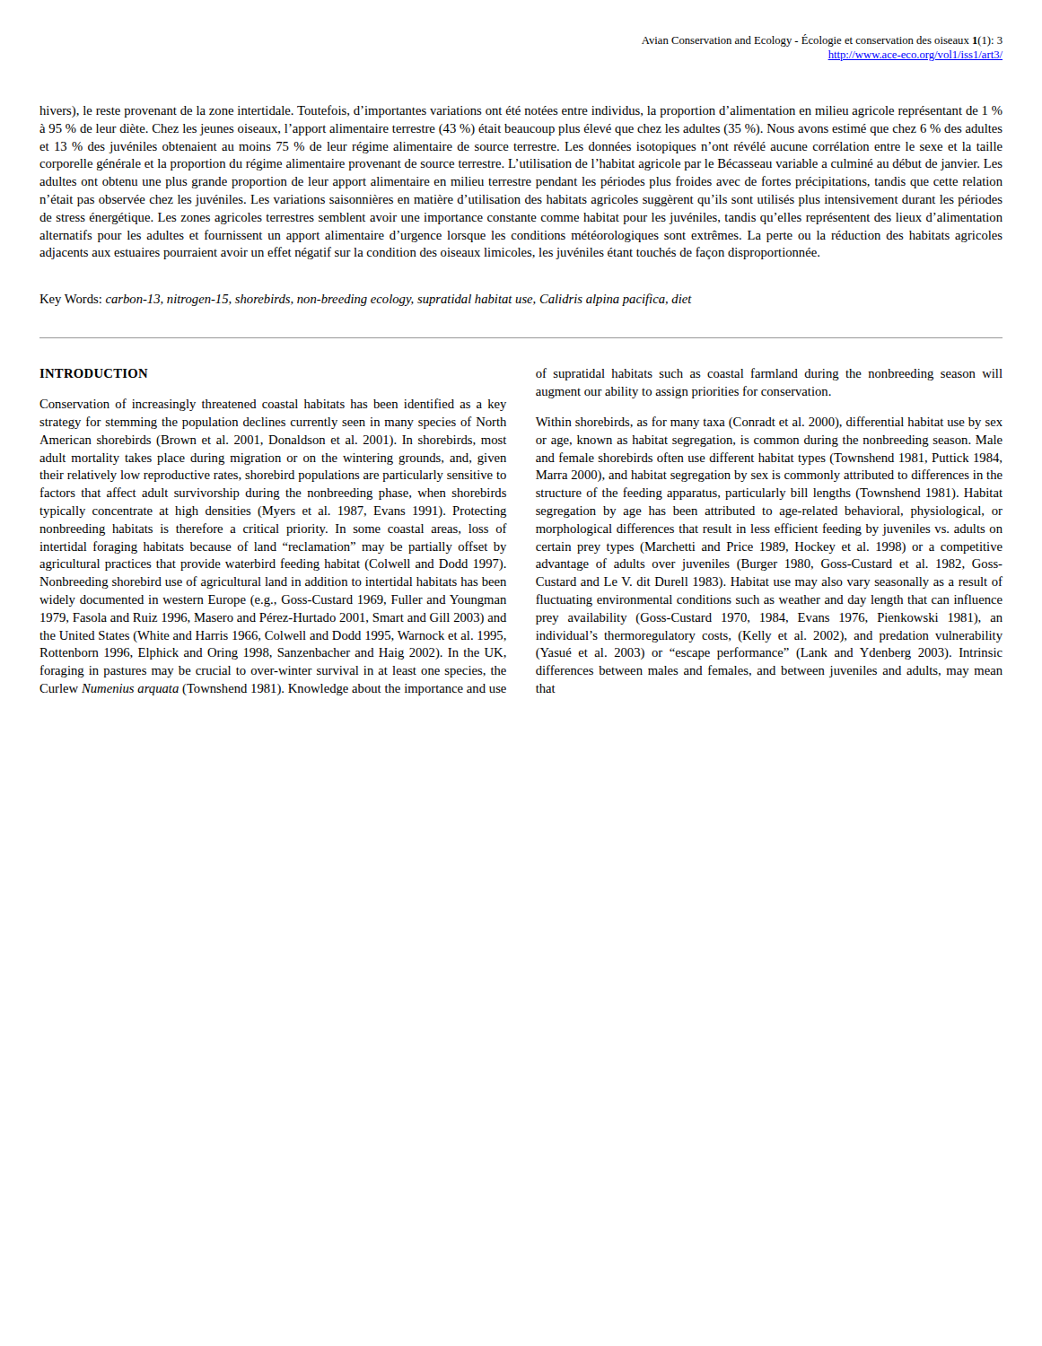Avian Conservation and Ecology - Écologie et conservation des oiseaux 1(1): 3 http://www.ace-eco.org/vol1/iss1/art3/
hivers), le reste provenant de la zone intertidale. Toutefois, d’importantes variations ont été notées entre individus, la proportion d’alimentation en milieu agricole représentant de 1 % à 95 % de leur diète. Chez les jeunes oiseaux, l’apport alimentaire terrestre (43 %) était beaucoup plus élevé que chez les adultes (35 %). Nous avons estimé que chez 6 % des adultes et 13 % des juvéniles obtenaient au moins 75 % de leur régime alimentaire de source terrestre. Les données isotopiques n’ont révélé aucune corrélation entre le sexe et la taille corporelle générale et la proportion du régime alimentaire provenant de source terrestre. L’utilisation de l’habitat agricole par le Bécasseau variable a culminé au début de janvier. Les adultes ont obtenu une plus grande proportion de leur apport alimentaire en milieu terrestre pendant les périodes plus froides avec de fortes précipitations, tandis que cette relation n’était pas observée chez les juvéniles. Les variations saisonnières en matière d’utilisation des habitats agricoles suggèrent qu’ils sont utilisés plus intensivement durant les périodes de stress énergétique. Les zones agricoles terrestres semblent avoir une importance constante comme habitat pour les juvéniles, tandis qu’elles représentent des lieux d’alimentation alternatifs pour les adultes et fournissent un apport alimentaire d’urgence lorsque les conditions météorologiques sont extrêmes. La perte ou la réduction des habitats agricoles adjacents aux estuaires pourraient avoir un effet négatif sur la condition des oiseaux limicoles, les juvéniles étant touchés de façon disproportionnée.
Key Words: carbon-13, nitrogen-15, shorebirds, non-breeding ecology, supratidal habitat use, Calidris alpina pacifica, diet
Introduction
Conservation of increasingly threatened coastal habitats has been identified as a key strategy for stemming the population declines currently seen in many species of North American shorebirds (Brown et al. 2001, Donaldson et al. 2001). In shorebirds, most adult mortality takes place during migration or on the wintering grounds, and, given their relatively low reproductive rates, shorebird populations are particularly sensitive to factors that affect adult survivorship during the nonbreeding phase, when shorebirds typically concentrate at high densities (Myers et al. 1987, Evans 1991). Protecting nonbreeding habitats is therefore a critical priority. In some coastal areas, loss of intertidal foraging habitats because of land “reclamation” may be partially offset by agricultural practices that provide waterbird feeding habitat (Colwell and Dodd 1997). Nonbreeding shorebird use of agricultural land in addition to intertidal habitats has been widely documented in western Europe (e.g., Goss-Custard 1969, Fuller and Youngman 1979, Fasola and Ruiz 1996, Masero and Pérez-Hurtado 2001, Smart and Gill 2003) and the United States (White and Harris 1966, Colwell and Dodd 1995, Warnock et al. 1995, Rottenborn 1996, Elphick and Oring 1998, Sanzenbacher and Haig 2002). In the UK, foraging in pastures may be crucial to over-winter survival in at least one species, the Curlew Numenius arquata (Townshend 1981). Knowledge about the importance and use of supratidal habitats such as coastal farmland during the nonbreeding season will augment our ability to assign priorities for conservation.
Within shorebirds, as for many taxa (Conradt et al. 2000), differential habitat use by sex or age, known as habitat segregation, is common during the nonbreeding season. Male and female shorebirds often use different habitat types (Townshend 1981, Puttick 1984, Marra 2000), and habitat segregation by sex is commonly attributed to differences in the structure of the feeding apparatus, particularly bill lengths (Townshend 1981). Habitat segregation by age has been attributed to age-related behavioral, physiological, or morphological differences that result in less efficient feeding by juveniles vs. adults on certain prey types (Marchetti and Price 1989, Hockey et al. 1998) or a competitive advantage of adults over juveniles (Burger 1980, Goss-Custard et al. 1982, Goss-Custard and Le V. dit Durell 1983). Habitat use may also vary seasonally as a result of fluctuating environmental conditions such as weather and day length that can influence prey availability (Goss-Custard 1970, 1984, Evans 1976, Pienkowski 1981), an individual’s thermoregulatory costs, (Kelly et al. 2002), and predation vulnerability (Yasué et al. 2003) or “escape performance” (Lank and Ydenberg 2003). Intrinsic differences between males and females, and between juveniles and adults, may mean that